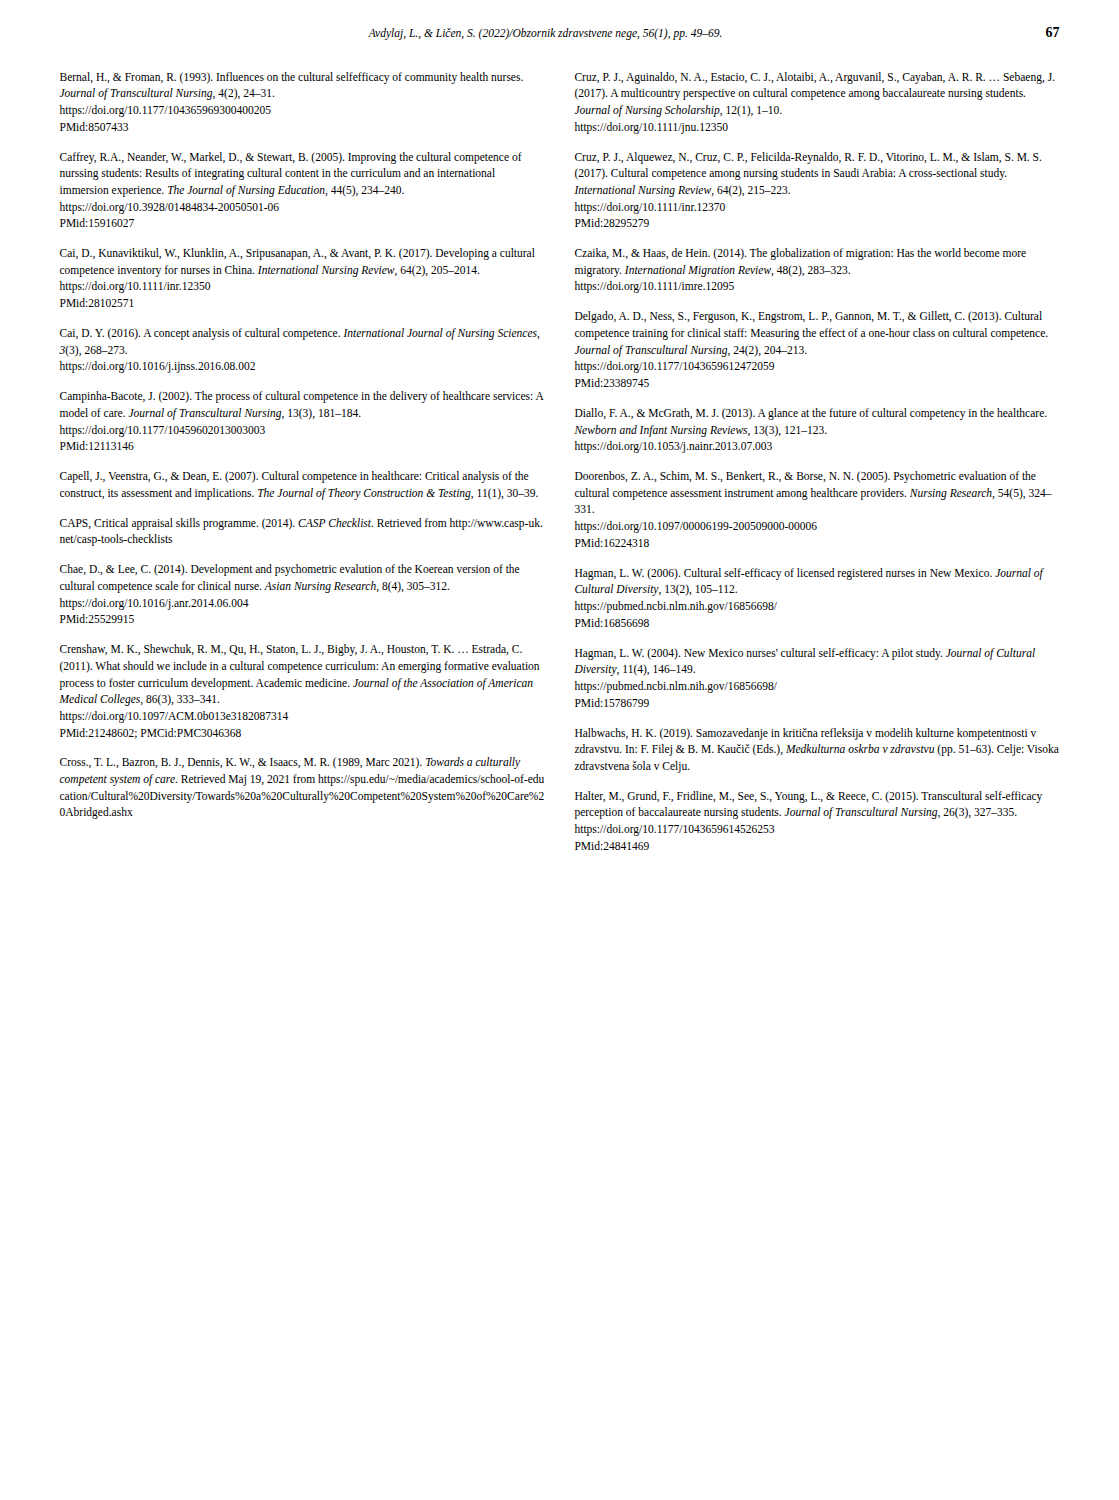Avdylaj, L., & Ličen, S. (2022)/Obzornik zdravstvene nege, 56(1), pp. 49–69. 67
Bernal, H., & Froman, R. (1993). Influences on the cultural selfefficacy of community health nurses. Journal of Transcultural Nursing, 4(2), 24–31.
https://doi.org/10.1177/104365969300400205
PMid:8507433
Caffrey, R.A., Neander, W., Markel, D., & Stewart, B. (2005). Improving the cultural competence of nurssing students: Results of integrating cultural content in the curriculum and an international immersion experience. The Journal of Nursing Education, 44(5), 234–240.
https://doi.org/10.3928/01484834-20050501-06
PMid:15916027
Cai, D., Kunaviktikul, W., Klunklin, A., Sripusanapan, A., & Avant, P. K. (2017). Developing a cultural competence inventory for nurses in China. International Nursing Review, 64(2), 205–2014.
https://doi.org/10.1111/inr.12350
PMid:28102571
Cai, D. Y. (2016). A concept analysis of cultural competence. International Journal of Nursing Sciences, 3(3), 268–273.
https://doi.org/10.1016/j.ijnss.2016.08.002
Campinha-Bacote, J. (2002). The process of cultural competence in the delivery of healthcare services: A model of care. Journal of Transcultural Nursing, 13(3), 181–184.
https://doi.org/10.1177/10459602013003003
PMid:12113146
Capell, J., Veenstra, G., & Dean, E. (2007). Cultural competence in healthcare: Critical analysis of the construct, its assessment and implications. The Journal of Theory Construction & Testing, 11(1), 30–39.
CAPS, Critical appraisal skills programme. (2014). CASP Checklist. Retrieved from http://www.casp-uk.net/casp-tools-checklists
Chae, D., & Lee, C. (2014). Development and psychometric evalution of the Koerean version of the cultural competence scale for clinical nurse. Asian Nursing Research, 8(4), 305–312.
https://doi.org/10.1016/j.anr.2014.06.004
PMid:25529915
Crenshaw, M. K., Shewchuk, R. M., Qu, H., Staton, L. J., Bigby, J. A., Houston, T. K. … Estrada, C. (2011). What should we include in a cultural competence curriculum: An emerging formative evaluation process to foster curriculum development. Academic medicine. Journal of the Association of American Medical Colleges, 86(3), 333–341.
https://doi.org/10.1097/ACM.0b013e3182087314
PMid:21248602; PMCid:PMC3046368
Cross., T. L., Bazron, B. J., Dennis, K. W., & Isaacs, M. R. (1989, Marc 2021). Towards a culturally competent system of care. Retrieved Maj 19, 2021 from https://spu.edu/~/media/academics/school-of-education/Cultural%20Diversity/Towards%20a%20Culturally%20Competent%20System%20of%20Care%20Abridged.ashx
Cruz, P. J., Aguinaldo, N. A., Estacio, C. J., Alotaibi, A., Arguvanil, S., Cayaban, A. R. R. … Sebaeng, J. (2017). A multicountry perspective on cultural competence among baccalaureate nursing students. Journal of Nursing Scholarship, 12(1), 1–10.
https://doi.org/10.1111/jnu.12350
Cruz, P. J., Alquewez, N., Cruz, C. P., Felicilda-Reynaldo, R. F. D., Vitorino, L. M., & Islam, S. M. S. (2017). Cultural competence among nursing students in Saudi Arabia: A cross-sectional study. International Nursing Review, 64(2), 215–223.
https://doi.org/10.1111/inr.12370
PMid:28295279
Czaika, M., & Haas, de Hein. (2014). The globalization of migration: Has the world become more migratory. International Migration Review, 48(2), 283–323.
https://doi.org/10.1111/imre.12095
Delgado, A. D., Ness, S., Ferguson, K., Engstrom, L. P., Gannon, M. T., & Gillett, C. (2013). Cultural competence training for clinical staff: Measuring the effect of a one-hour class on cultural competence. Journal of Transcultural Nursing, 24(2), 204–213.
https://doi.org/10.1177/1043659612472059
PMid:23389745
Diallo, F. A., & McGrath, M. J. (2013). A glance at the future of cultural competency in the healthcare. Newborn and Infant Nursing Reviews, 13(3), 121–123.
https://doi.org/10.1053/j.nainr.2013.07.003
Doorenbos, Z. A., Schim, M. S., Benkert, R., & Borse, N. N. (2005). Psychometric evaluation of the cultural competence assessment instrument among healthcare providers. Nursing Research, 54(5), 324–331.
https://doi.org/10.1097/00006199-200509000-00006
PMid:16224318
Hagman, L. W. (2006). Cultural self-efficacy of licensed registered nurses in New Mexico. Journal of Cultural Diversity, 13(2), 105–112.
https://pubmed.ncbi.nlm.nih.gov/16856698/
PMid:16856698
Hagman, L. W. (2004). New Mexico nurses' cultural self-efficacy: A pilot study. Journal of Cultural Diversity, 11(4), 146–149.
https://pubmed.ncbi.nlm.nih.gov/16856698/
PMid:15786799
Halbwachs, H. K. (2019). Samozavedanje in kritična refleksija v modelih kulturne kompetentnosti v zdravstvu. In: F. Filej & B. M. Kaučič (Eds.), Medkulturna oskrba v zdravstvu (pp. 51–63). Celje: Visoka zdravstvena šola v Celju.
Halter, M., Grund, F., Fridline, M., See, S., Young, L., & Reece, C. (2015). Transcultural self-efficacy perception of baccalaureate nursing students. Journal of Transcultural Nursing, 26(3), 327–335.
https://doi.org/10.1177/1043659614526253
PMid:24841469